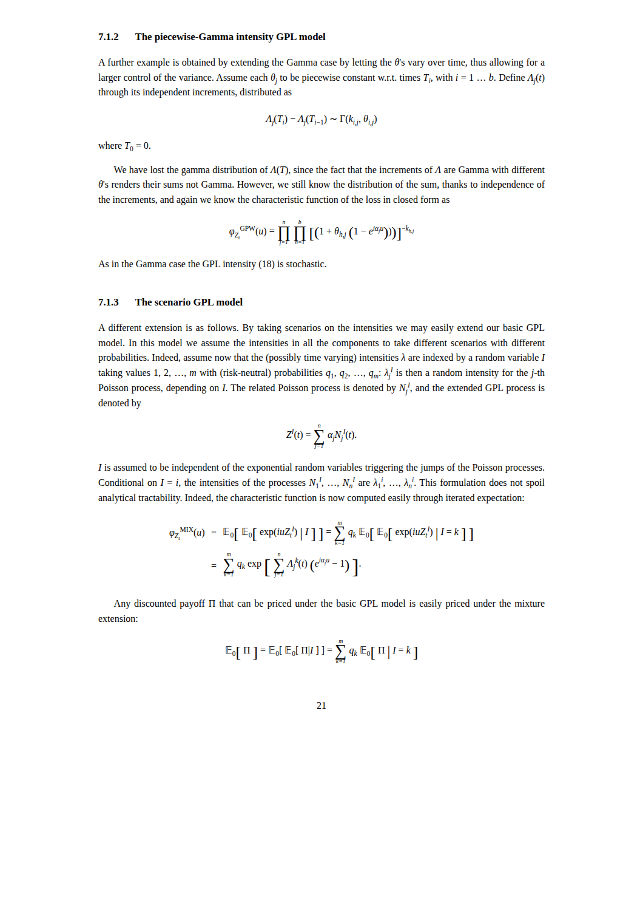7.1.2 The piecewise-Gamma intensity GPL model
A further example is obtained by extending the Gamma case by letting the θ's vary over time, thus allowing for a larger control of the variance. Assume each θj to be piecewise constant w.r.t. times Ti, with i = 1 … b. Define Λj(t) through its independent increments, distributed as
Λj(Ti) − Λj(Ti−1) ∼ Γ(ki,j, θi,j)
where T0 = 0.
We have lost the gamma distribution of Λ(T), since the fact that the increments of Λ are Gamma with different θ's renders their sums not Gamma. However, we still know the distribution of the sum, thanks to independence of the increments, and again we know the characteristic function of the loss in closed form as
φZtGPW(u) = n∏j=1 b∏h=1 [(1 + θh,j (1 − eiαju)))]−kh,j
As in the Gamma case the GPL intensity (18) is stochastic.
7.1.3 The scenario GPL model
A different extension is as follows. By taking scenarios on the intensities we may easily extend our basic GPL model. In this model we assume the intensities in all the components to take different scenarios with different probabilities. Indeed, assume now that the (possibly time varying) intensities λ are indexed by a random variable I taking values 1, 2, …, m with (risk-neutral) probabilities q1, q2, …, qm: λjI is then a random intensity for the j-th Poisson process, depending on I. The related Poisson process is denoted by NjI, and the extended GPL process is denoted by
ZI(t) = n∑j=1 αjNjI(t).
I is assumed to be independent of the exponential random variables triggering the jumps of the Poisson processes. Conditional on I = i, the intensities of the processes N1I, …, NnI are λ1i, …, λni. This formulation does not spoil analytical tractability. Indeed, the characteristic function is now computed easily through iterated expectation:
| φ Z t MIX ( u ) | = | 𝔼 0 [ 𝔼 0 [ exp( iuZ t I ) / I ] ] = m ∑ k=1 q k 𝔼 0 [ 𝔼 0 [ exp( iuZ t I ) / I = k ] ] |
| | = | m ∑ k=1 q k exp [ n ∑ j=1 Λ j k ( t ) ( e iα j u − 1 ) ] . |
Any discounted payoff Π that can be priced under the basic GPL model is easily priced under the mixture extension:
𝔼0[ Π ] = 𝔼0[ 𝔼0[ Π|I ] ] = m∑k=1 qk 𝔼0[ Π | I = k ]
21